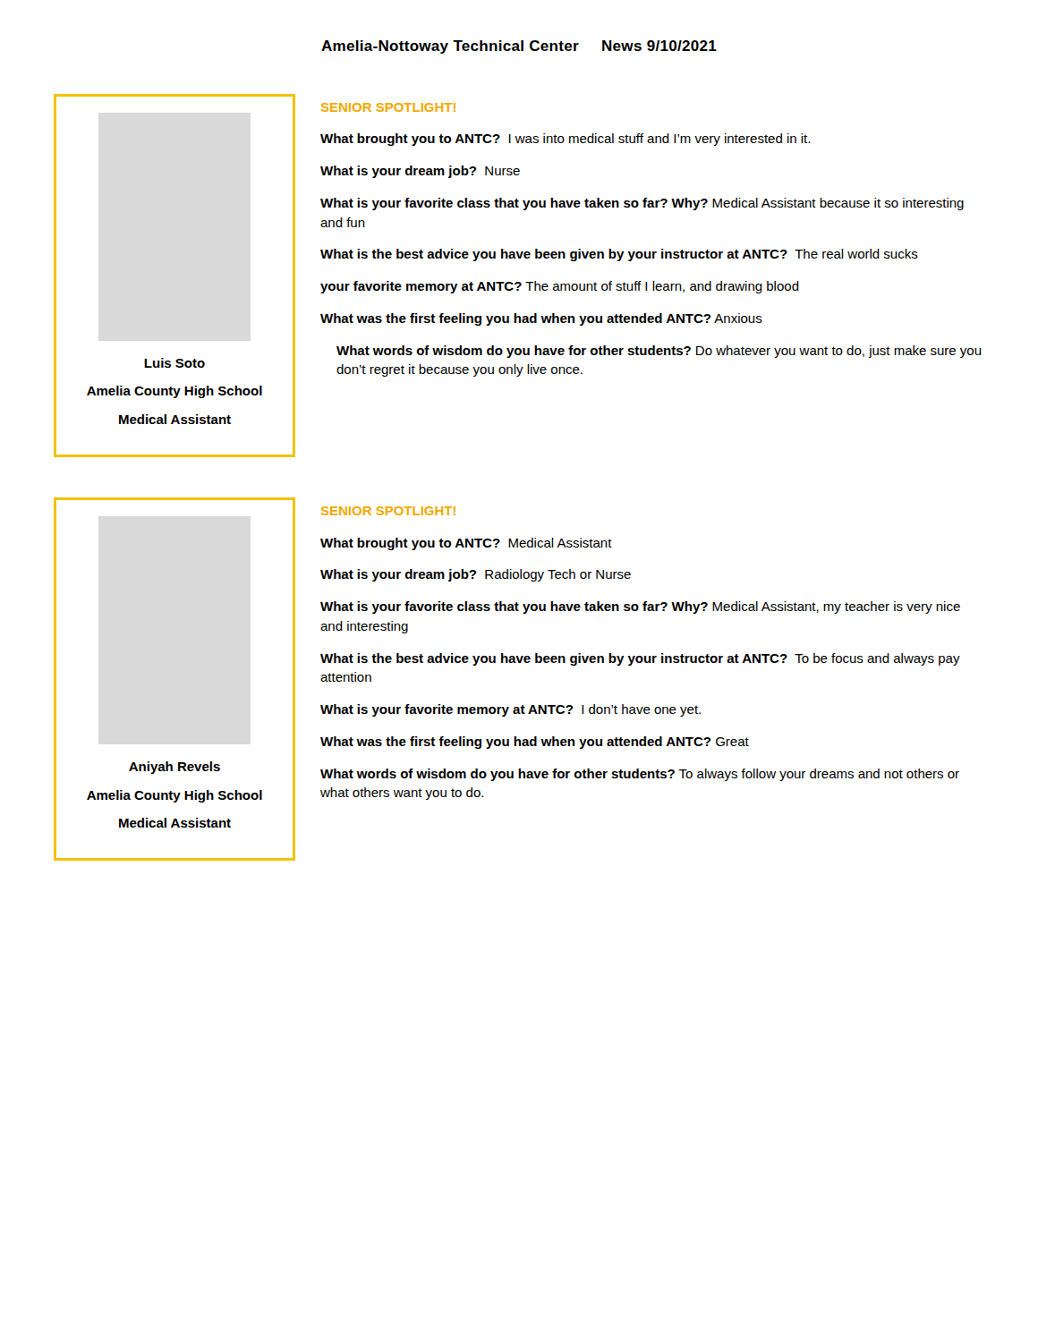Amelia-Nottoway Technical Center News 9/10/2021
Luis Soto
Amelia County High School
Medical Assistant
SENIOR SPOTLIGHT!
What brought you to ANTC? I was into medical stuff and I’m very interested in it.
What is your dream job? Nurse
What is your favorite class that you have taken so far? Why? Medical Assistant because it so interesting and fun
What is the best advice you have been given by your instructor at ANTC? The real world sucks
your favorite memory at ANTC? The amount of stuff I learn, and drawing blood
What was the first feeling you had when you attended ANTC? Anxious
What words of wisdom do you have for other students? Do whatever you want to do, just make sure you don’t regret it because you only live once.
Aniyah Revels
Amelia County High School
Medical Assistant
SENIOR SPOTLIGHT!
What brought you to ANTC? Medical Assistant
What is your dream job? Radiology Tech or Nurse
What is your favorite class that you have taken so far? Why? Medical Assistant, my teacher is very nice and interesting
What is the best advice you have been given by your instructor at ANTC? To be focus and always pay attention
What is your favorite memory at ANTC? I don’t have one yet.
What was the first feeling you had when you attended ANTC? Great
What words of wisdom do you have for other students? To always follow your dreams and not others or what others want you to do.